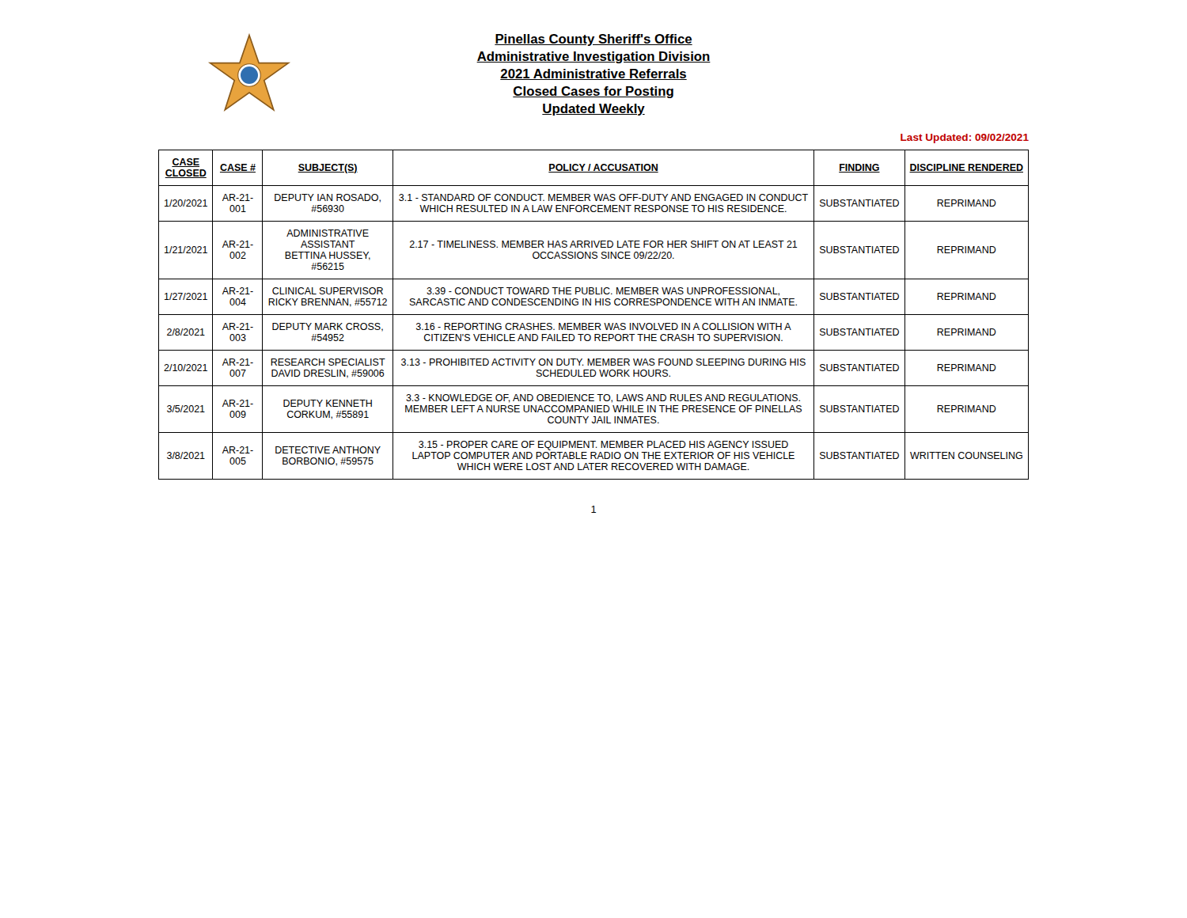Pinellas County Sheriff's Office
Administrative Investigation Division
2021 Administrative Referrals
Closed Cases for Posting
Updated Weekly
Last Updated: 09/02/2021
| CASE CLOSED | CASE # | SUBJECT(S) | POLICY / ACCUSATION | FINDING | DISCIPLINE RENDERED |
| --- | --- | --- | --- | --- | --- |
| 1/20/2021 | AR-21-001 | DEPUTY IAN ROSADO, #56930 | 3.1 - STANDARD OF CONDUCT. MEMBER WAS OFF-DUTY AND ENGAGED IN CONDUCT WHICH RESULTED IN A LAW ENFORCEMENT RESPONSE TO HIS RESIDENCE. | SUBSTANTIATED | REPRIMAND |
| 1/21/2021 | AR-21-002 | ADMINISTRATIVE ASSISTANT BETTINA HUSSEY, #56215 | 2.17 - TIMELINESS. MEMBER HAS ARRIVED LATE FOR HER SHIFT ON AT LEAST 21 OCCASSIONS SINCE 09/22/20. | SUBSTANTIATED | REPRIMAND |
| 1/27/2021 | AR-21-004 | CLINICAL SUPERVISOR RICKY BRENNAN, #55712 | 3.39 - CONDUCT TOWARD THE PUBLIC. MEMBER WAS UNPROFESSIONAL, SARCASTIC AND CONDESCENDING IN HIS CORRESPONDENCE WITH AN INMATE. | SUBSTANTIATED | REPRIMAND |
| 2/8/2021 | AR-21-003 | DEPUTY MARK CROSS, #54952 | 3.16 - REPORTING CRASHES. MEMBER WAS INVOLVED IN A COLLISION WITH A CITIZEN'S VEHICLE AND FAILED TO REPORT THE CRASH TO SUPERVISION. | SUBSTANTIATED | REPRIMAND |
| 2/10/2021 | AR-21-007 | RESEARCH SPECIALIST DAVID DRESLIN, #59006 | 3.13 - PROHIBITED ACTIVITY ON DUTY. MEMBER WAS FOUND SLEEPING DURING HIS SCHEDULED WORK HOURS. | SUBSTANTIATED | REPRIMAND |
| 3/5/2021 | AR-21-009 | DEPUTY KENNETH CORKUM, #55891 | 3.3 - KNOWLEDGE OF, AND OBEDIENCE TO, LAWS AND RULES AND REGULATIONS. MEMBER LEFT A NURSE UNACCOMPANIED WHILE IN THE PRESENCE OF PINELLAS COUNTY JAIL INMATES. | SUBSTANTIATED | REPRIMAND |
| 3/8/2021 | AR-21-005 | DETECTIVE ANTHONY BORBONIO, #59575 | 3.15 - PROPER CARE OF EQUIPMENT. MEMBER PLACED HIS AGENCY ISSUED LAPTOP COMPUTER AND PORTABLE RADIO ON THE EXTERIOR OF HIS VEHICLE WHICH WERE LOST AND LATER RECOVERED WITH DAMAGE. | SUBSTANTIATED | WRITTEN COUNSELING |
1